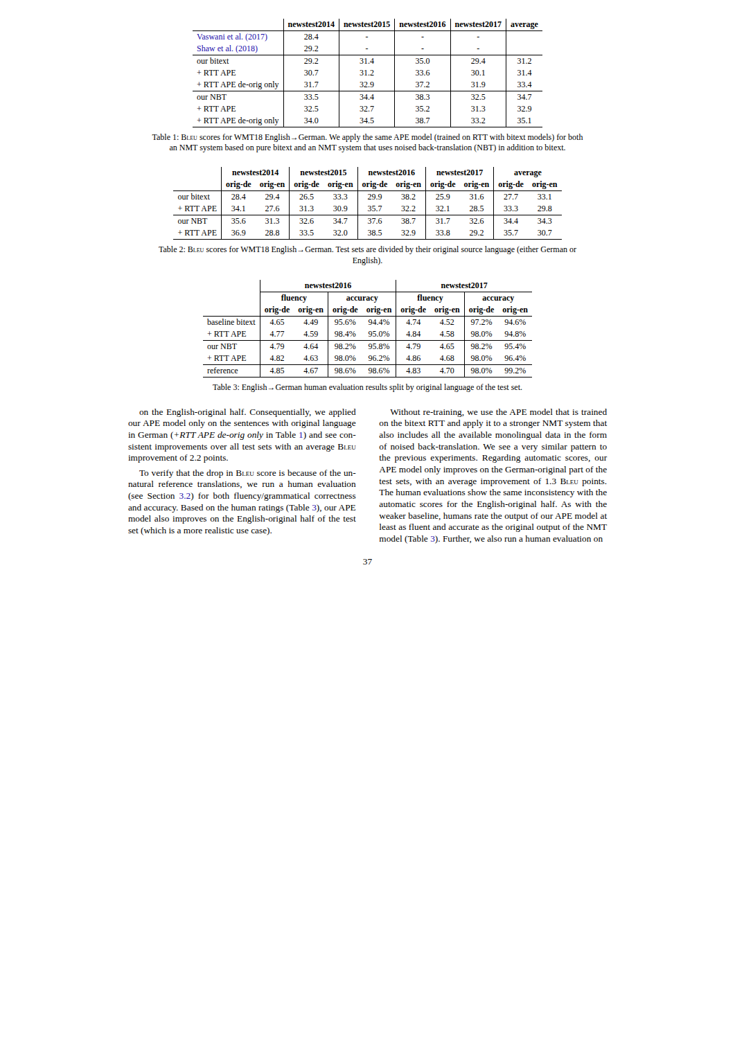| | newstest2014 | newstest2015 | newstest2016 | newstest2017 | average |
| Vaswani et al. (2017) | 28.4 | - | - | - | |
| Shaw et al. (2018) | 29.2 | - | - | - | |
| our bitext | 29.2 | 31.4 | 35.0 | 29.4 | 31.2 |
| + RTT APE | 30.7 | 31.2 | 33.6 | 30.1 | 31.4 |
| + RTT APE de-orig only | 31.7 | 32.9 | 37.2 | 31.9 | 33.4 |
| our NBT | 33.5 | 34.4 | 38.3 | 32.5 | 34.7 |
| + RTT APE | 32.5 | 32.7 | 35.2 | 31.3 | 32.9 |
| + RTT APE de-orig only | 34.0 | 34.5 | 38.7 | 33.2 | 35.1 |
Table 1: Bleu scores for WMT18 English→German. We apply the same APE model (trained on RTT with bitext models) for both an NMT system based on pure bitext and an NMT system that uses noised back-translation (NBT) in addition to bitext.
| | newstest2014 | newstest2015 | newstest2016 | newstest2017 | average |
| | orig-de | orig-en | orig-de | orig-en | orig-de | orig-en | orig-de | orig-en | orig-de | orig-en |
| our bitext | 28.4 | 29.4 | 26.5 | 33.3 | 29.9 | 38.2 | 25.9 | 31.6 | 27.7 | 33.1 |
| + RTT APE | 34.1 | 27.6 | 31.3 | 30.9 | 35.7 | 32.2 | 32.1 | 28.5 | 33.3 | 29.8 |
| our NBT | 35.6 | 31.3 | 32.6 | 34.7 | 37.6 | 38.7 | 31.7 | 32.6 | 34.4 | 34.3 |
| + RTT APE | 36.9 | 28.8 | 33.5 | 32.0 | 38.5 | 32.9 | 33.8 | 29.2 | 35.7 | 30.7 |
Table 2: Bleu scores for WMT18 English→German. Test sets are divided by their original source language (either German or English).
| | newstest2016 | newstest2017 |
| | fluency | accuracy | fluency | accuracy |
| | orig-de | orig-en | orig-de | orig-en | orig-de | orig-en | orig-de | orig-en |
| baseline bitext | 4.65 | 4.49 | 95.6% | 94.4% | 4.74 | 4.52 | 97.2% | 94.6% |
| + RTT APE | 4.77 | 4.59 | 98.4% | 95.0% | 4.84 | 4.58 | 98.0% | 94.8% |
| our NBT | 4.79 | 4.64 | 98.2% | 95.8% | 4.79 | 4.65 | 98.2% | 95.4% |
| + RTT APE | 4.82 | 4.63 | 98.0% | 96.2% | 4.86 | 4.68 | 98.0% | 96.4% |
| reference | 4.85 | 4.67 | 98.6% | 98.6% | 4.83 | 4.70 | 98.0% | 99.2% |
Table 3: English→German human evaluation results split by original language of the test set.
on the English-original half. Consequentially, we applied our APE model only on the sentences with original language in German (+RTT APE de-orig only in Table 1) and see consistent improvements over all test sets with an average Bleu improvement of 2.2 points.
To verify that the drop in Bleu score is because of the unnatural reference translations, we run a human evaluation (see Section 3.2) for both fluency/grammatical correctness and accuracy. Based on the human ratings (Table 3), our APE model also improves on the English-original half of the test set (which is a more realistic use case).
Without re-training, we use the APE model that is trained on the bitext RTT and apply it to a stronger NMT system that also includes all the available monolingual data in the form of noised back-translation. We see a very similar pattern to the previous experiments. Regarding automatic scores, our APE model only improves on the German-original part of the test sets, with an average improvement of 1.3 Bleu points. The human evaluations show the same inconsistency with the automatic scores for the English-original half. As with the weaker baseline, humans rate the output of our APE model at least as fluent and accurate as the original output of the NMT model (Table 3). Further, we also run a human evaluation on
37